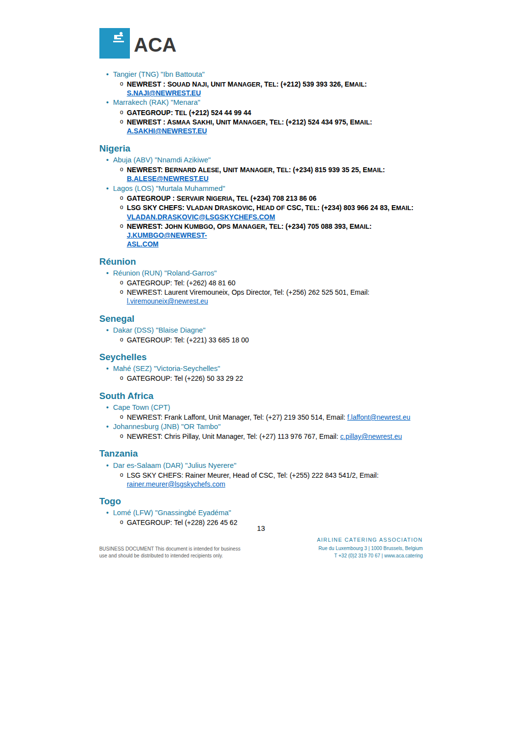ACA
Tangier (TNG) "Ibn Battouta"
NEWREST : SOUAD NAJI, UNIT MANAGER, TEL: (+212) 539 393 326, EMAIL: S.NAJI@NEWREST.EU
Marrakech (RAK) "Menara"
GATEGROUP: TEL (+212) 524 44 99 44
NEWREST : ASMAA SAKHI, UNIT MANAGER, TEL: (+212) 524 434 975, EMAIL: A.SAKHI@NEWREST.EU
Nigeria
Abuja (ABV) "Nnamdi Azikiwe"
NEWREST: BERNARD ALESE, UNIT MANAGER, TEL: (+234) 815 939 35 25, EMAIL: B.ALESE@NEWREST.EU
Lagos (LOS) "Murtala Muhammed"
GATEGROUP : SERVAIR NIGERIA, TEL (+234) 708 213 86 06
LSG SKY CHEFS: VLADAN DRASKOVIC, HEAD OF CSC, TEL: (+234) 803 966 24 83, EMAIL:
VLADAN.DRASKOVIC@LSGSKYCHEFS.COM
NEWREST: JOHN KUMBGO, OPS MANAGER, TEL: (+234) 705 088 393, EMAIL: J.KUMBGO@NEWREST-
ASL.COM
Réunion
Réunion (RUN) "Roland-Garros"
GATEGROUP: Tel: (+262) 48 81 60
NEWREST: Laurent Viremouneix, Ops Director, Tel: (+256) 262 525 501, Email:
l.viremouneix@newrest.eu
Senegal
Dakar (DSS) "Blaise Diagne"
GATEGROUP: Tel: (+221) 33 685 18 00
Seychelles
Mahé (SEZ) "Victoria-Seychelles"
GATEGROUP: Tel (+226) 50 33 29 22
South Africa
Cape Town (CPT)
NEWREST: Frank Laffont, Unit Manager, Tel: (+27) 219 350 514, Email: f.laffont@newrest.eu
Johannesburg (JNB) "OR Tambo"
NEWREST: Chris Pillay, Unit Manager, Tel: (+27) 113 976 767, Email: c.pillay@newrest.eu
Tanzania
Dar es-Salaam (DAR) "Julius Nyerere"
LSG SKY CHEFS: Rainer Meurer, Head of CSC, Tel: (+255) 222 843 541/2, Email:
rainer.meurer@lsgskychefs.com
Togo
Lomé (LFW) "Gnassingbé Eyadéma"
GATEGROUP: Tel (+228) 226 45 62
13
BUSINESS DOCUMENT This document is intended for business
use and should be distributed to intended recipients only.
AIRLINE CATERING ASSOCIATION
Rue du Luxembourg 3 | 1000 Brussels, Belgium
T +32 (0)2 319 70 67 | www.aca.catering